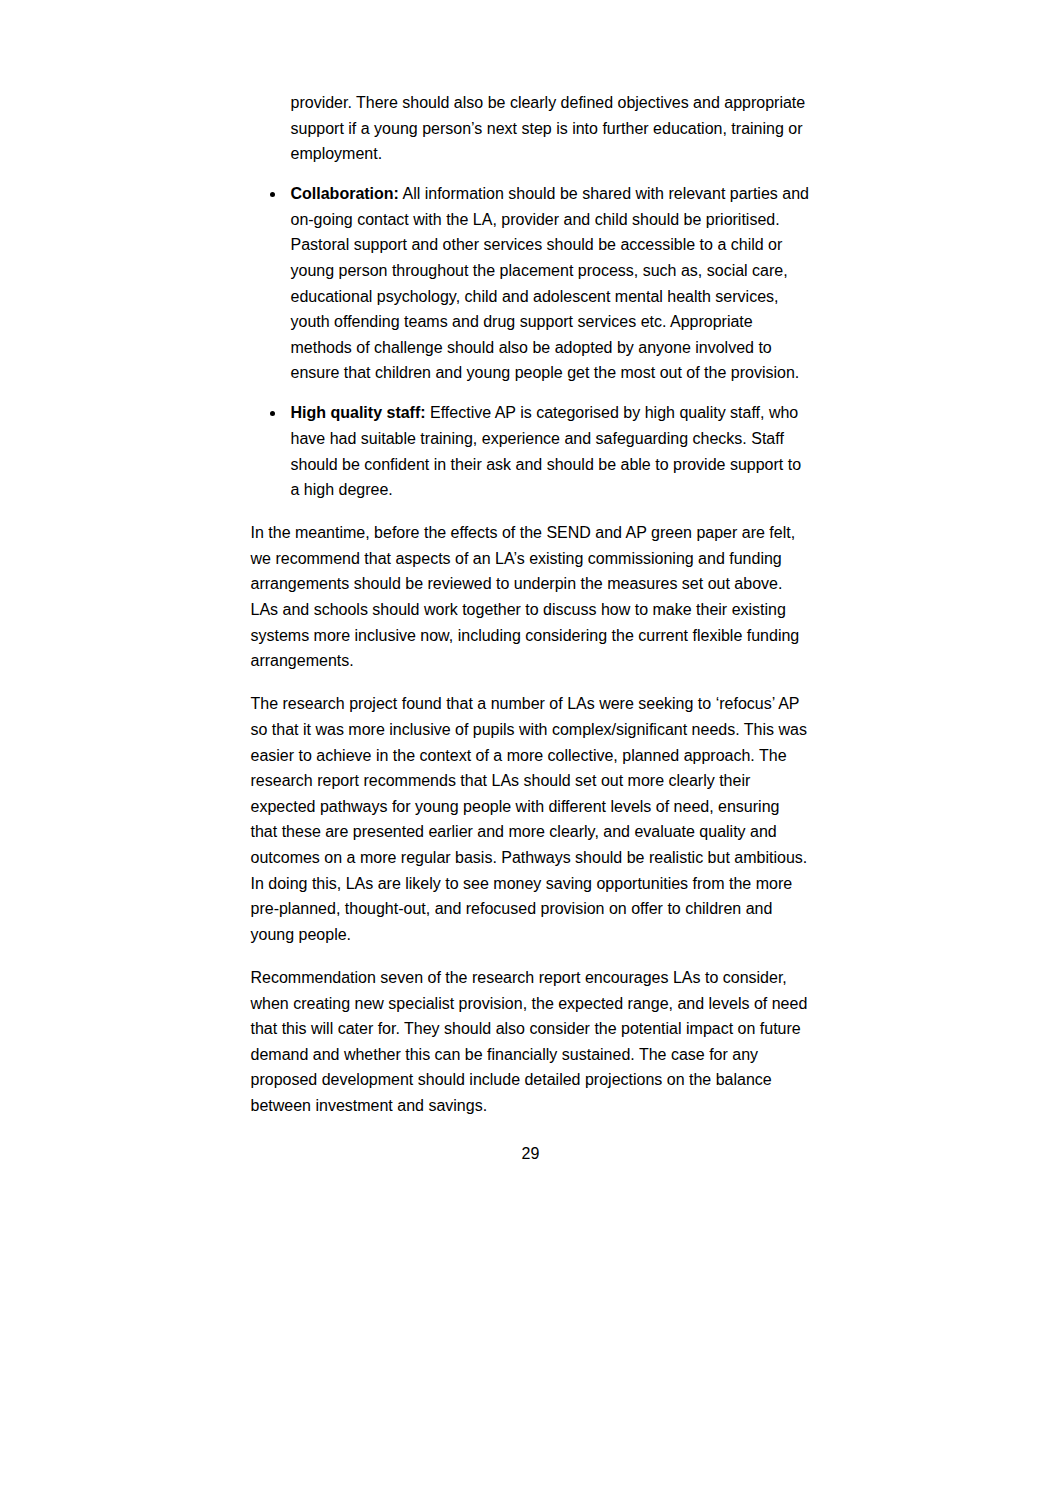provider. There should also be clearly defined objectives and appropriate support if a young person’s next step is into further education, training or employment.
Collaboration: All information should be shared with relevant parties and on-going contact with the LA, provider and child should be prioritised. Pastoral support and other services should be accessible to a child or young person throughout the placement process, such as, social care, educational psychology, child and adolescent mental health services, youth offending teams and drug support services etc. Appropriate methods of challenge should also be adopted by anyone involved to ensure that children and young people get the most out of the provision.
High quality staff: Effective AP is categorised by high quality staff, who have had suitable training, experience and safeguarding checks. Staff should be confident in their ask and should be able to provide support to a high degree.
In the meantime, before the effects of the SEND and AP green paper are felt, we recommend that aspects of an LA’s existing commissioning and funding arrangements should be reviewed to underpin the measures set out above. LAs and schools should work together to discuss how to make their existing systems more inclusive now, including considering the current flexible funding arrangements.
The research project found that a number of LAs were seeking to ‘refocus’ AP so that it was more inclusive of pupils with complex/significant needs. This was easier to achieve in the context of a more collective, planned approach. The research report recommends that LAs should set out more clearly their expected pathways for young people with different levels of need, ensuring that these are presented earlier and more clearly, and evaluate quality and outcomes on a more regular basis. Pathways should be realistic but ambitious. In doing this, LAs are likely to see money saving opportunities from the more pre-planned, thought-out, and refocused provision on offer to children and young people.
Recommendation seven of the research report encourages LAs to consider, when creating new specialist provision, the expected range, and levels of need that this will cater for. They should also consider the potential impact on future demand and whether this can be financially sustained. The case for any proposed development should include detailed projections on the balance between investment and savings.
29